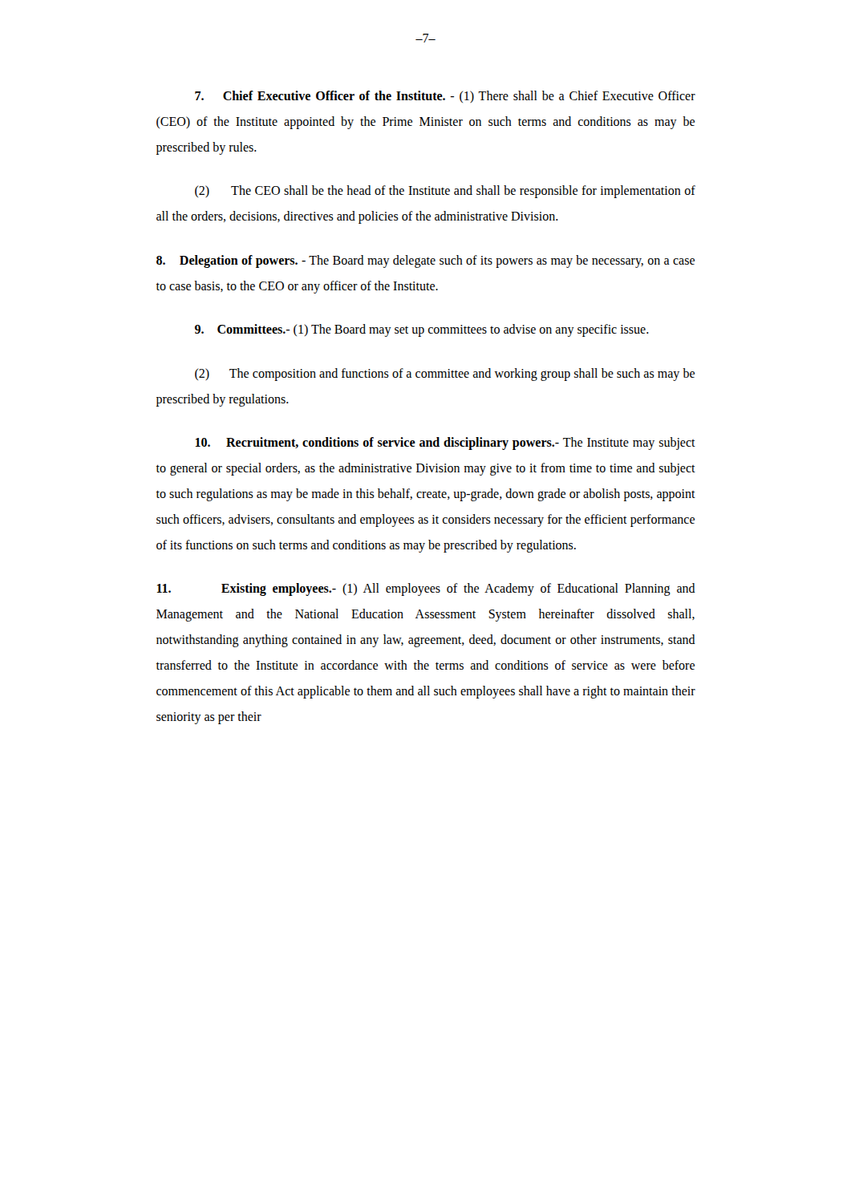–7–
7. Chief Executive Officer of the Institute. - (1) There shall be a Chief Executive Officer (CEO) of the Institute appointed by the Prime Minister on such terms and conditions as may be prescribed by rules.
(2) The CEO shall be the head of the Institute and shall be responsible for implementation of all the orders, decisions, directives and policies of the administrative Division.
8. Delegation of powers. - The Board may delegate such of its powers as may be necessary, on a case to case basis, to the CEO or any officer of the Institute.
9. Committees.- (1) The Board may set up committees to advise on any specific issue.
(2) The composition and functions of a committee and working group shall be such as may be prescribed by regulations.
10. Recruitment, conditions of service and disciplinary powers.- The Institute may subject to general or special orders, as the administrative Division may give to it from time to time and subject to such regulations as may be made in this behalf, create, up-grade, down grade or abolish posts, appoint such officers, advisers, consultants and employees as it considers necessary for the efficient performance of its functions on such terms and conditions as may be prescribed by regulations.
11. Existing employees.- (1) All employees of the Academy of Educational Planning and Management and the National Education Assessment System hereinafter dissolved shall, notwithstanding anything contained in any law, agreement, deed, document or other instruments, stand transferred to the Institute in accordance with the terms and conditions of service as were before commencement of this Act applicable to them and all such employees shall have a right to maintain their seniority as per their